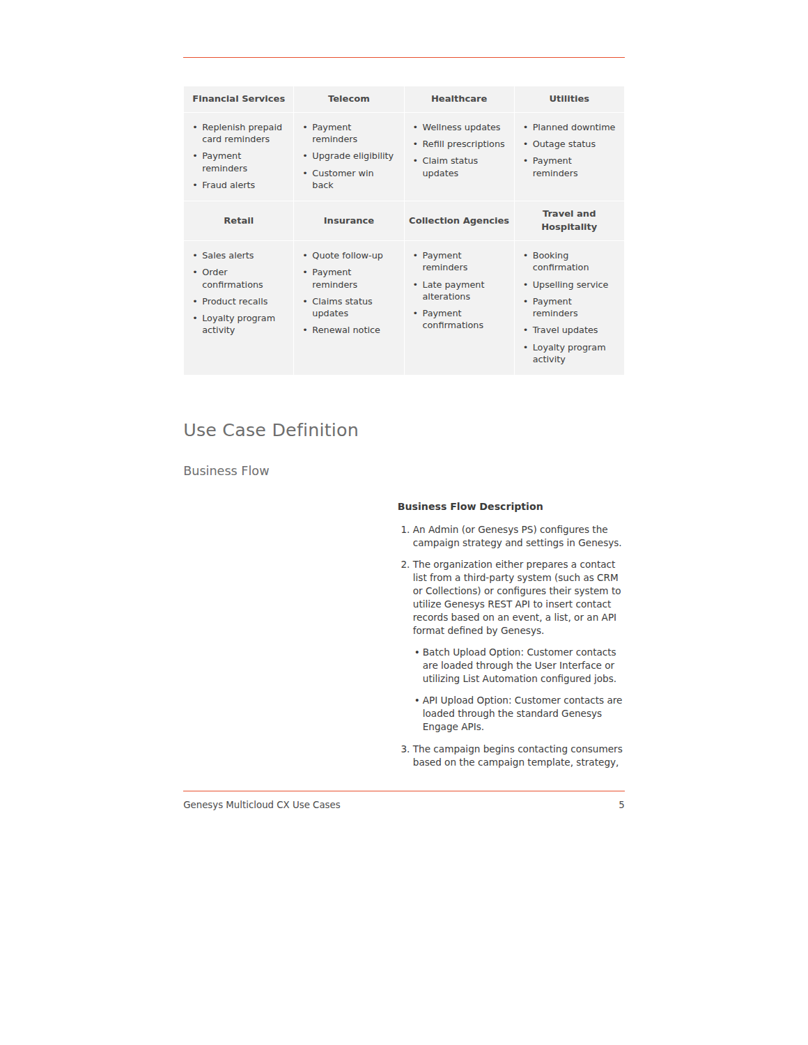| Financial Services | Telecom | Healthcare | Utilities |
| --- | --- | --- | --- |
| Replenish prepaid card reminders Payment reminders Fraud alerts | Payment reminders Upgrade eligibility Customer win back | Wellness updates Refill prescriptions Claim status updates | Planned downtime Outage status Payment reminders |
| Retail | Insurance | Collection Agencies | Travel and Hospitality |
| Sales alerts Order confirmations Product recalls Loyalty program activity | Quote follow-up Payment reminders Claims status updates Renewal notice | Payment reminders Late payment alterations Payment confirmations | Booking confirmation Upselling service Payment reminders Travel updates Loyalty program activity |
Use Case Definition
Business Flow
Business Flow Description
An Admin (or Genesys PS) configures the campaign strategy and settings in Genesys.
The organization either prepares a contact list from a third-party system (such as CRM or Collections) or configures their system to utilize Genesys REST API to insert contact records based on an event, a list, or an API format defined by Genesys.
Batch Upload Option: Customer contacts are loaded through the User Interface or utilizing List Automation configured jobs.
API Upload Option: Customer contacts are loaded through the standard Genesys Engage APIs.
The campaign begins contacting consumers based on the campaign template, strategy,
Genesys Multicloud CX Use Cases 5